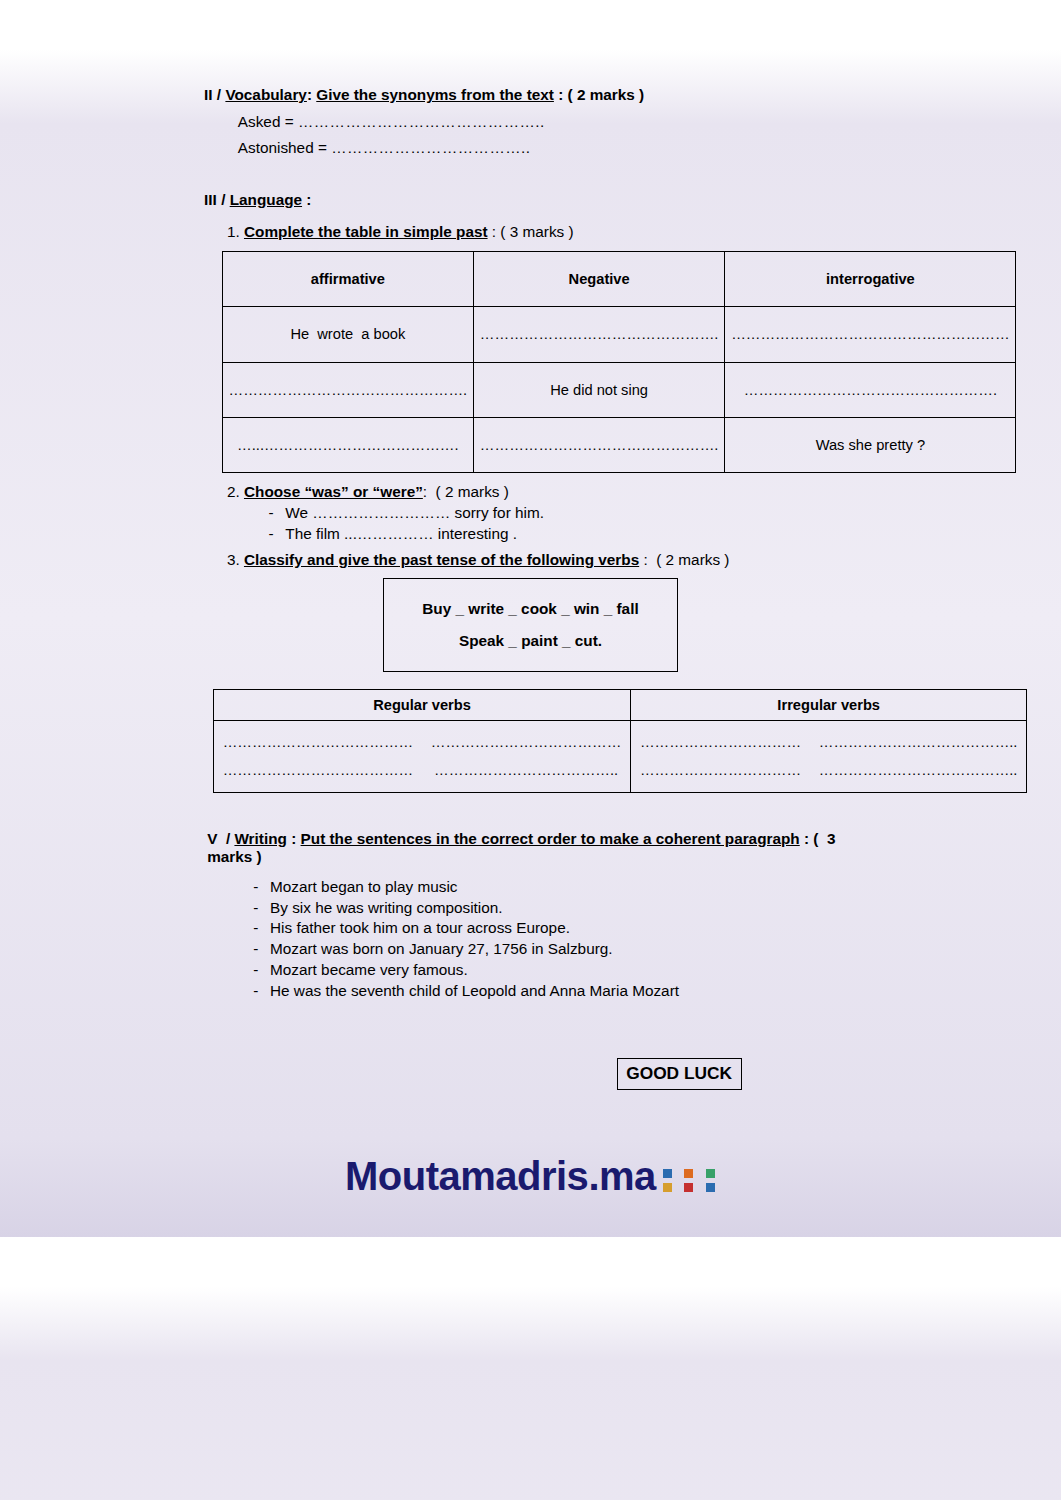II / Vocabulary: Give the synonyms from the text : ( 2 marks )
Asked = ………………………………………..
Astonished = ………………………………..
III / Language :
Complete the table in simple past : ( 3 marks )
| affirmative | Negative | interrogative |
| --- | --- | --- |
| He wrote a book | …………………………………………. | ………………………………………………… |
| …………………………………………. | He did not sing | ……………………………………………. |
| …...…………………………………. | …………………………………………. | Was she pretty ? |
Choose “was” or “were”: ( 2 marks )
We ……………………… sorry for him.
The film ...…………… interesting .
Classify and give the past tense of the following verbs : ( 2 marks )
Buy _ write _ cook _ win _ fall
Speak _ paint _ cut.
| Regular verbs | Irregular verbs |
| --- | --- |
| ………………………………… ………………………………… ………………………………… ……………………………….. | …………………………… …………………………… ………………………………….. ………………………………….. |
V / Writing : Put the sentences in the correct order to make a coherent paragraph : ( 3 marks )
Mozart began to play music
By six he was writing composition.
His father took him on a tour across Europe.
Mozart was born on January 27, 1756 in Salzburg.
Mozart became very famous.
He was the seventh child of Leopold and Anna Maria Mozart
GOOD LUCK
Moutamadris.ma